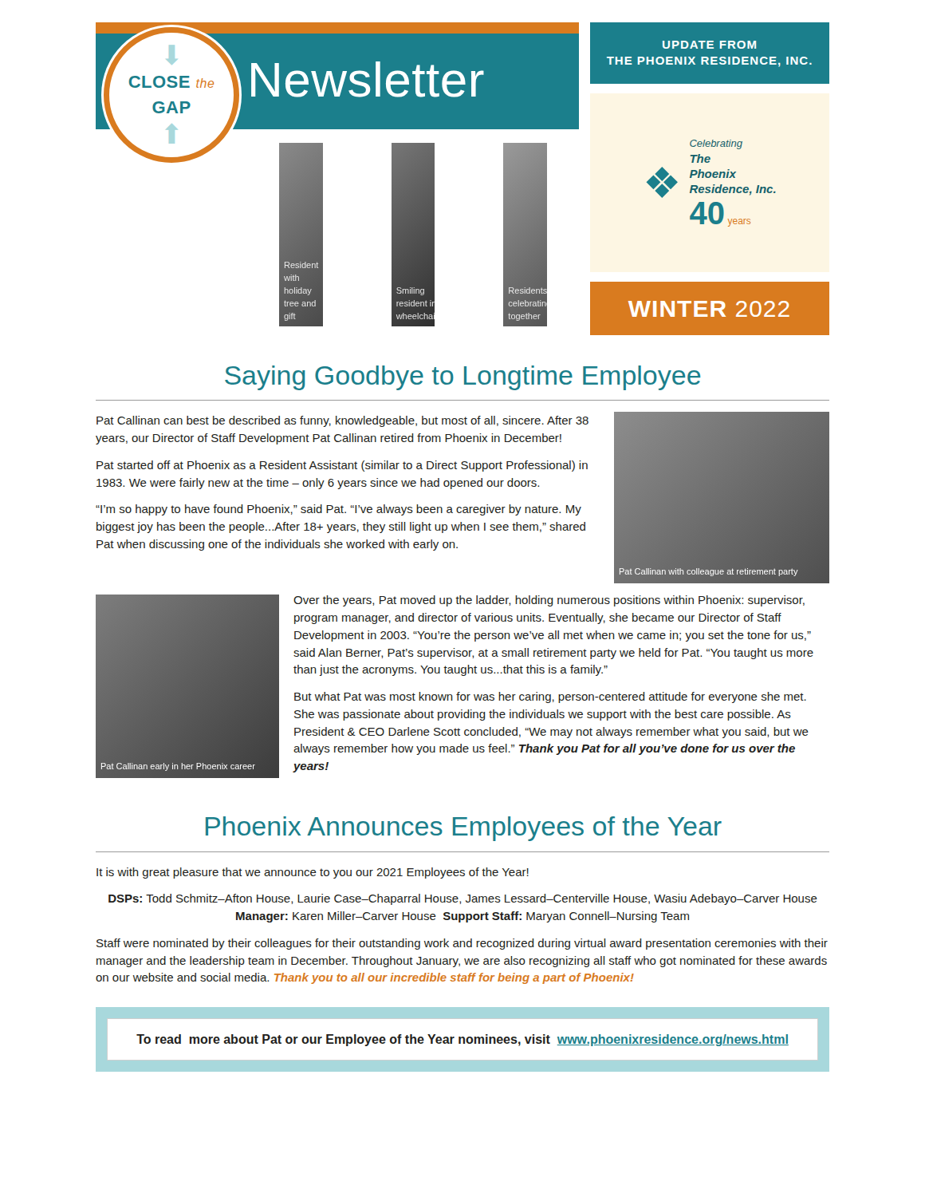Newsletter
⬇
CLOSE the GAP
⬆
Resident with holiday tree and gift
Smiling resident in wheelchair
Residents celebrating together
UPDATE FROM
THE PHOENIX RESIDENCE, INC.
❖
Celebrating The
Phoenix
Residence, Inc. 40 years
WINTER 2022
Saying Goodbye to Longtime Employee
Pat Callinan with colleague at retirement party
Pat Callinan can best be described as funny, knowledgeable, but most of all, sincere. After 38 years, our Director of Staff Development Pat Callinan retired from Phoenix in December!
Pat started off at Phoenix as a Resident Assistant (similar to a Direct Support Professional) in 1983. We were fairly new at the time – only 6 years since we had opened our doors.
“I’m so happy to have found Phoenix,” said Pat. “I’ve always been a caregiver by nature. My biggest joy has been the people...After 18+ years, they still light up when I see them,” shared Pat when discussing one of the individuals she worked with early on.
Pat Callinan early in her Phoenix career
Over the years, Pat moved up the ladder, holding numerous positions within Phoenix: supervisor, program manager, and director of various units. Eventually, she became our Director of Staff Development in 2003. “You’re the person we’ve all met when we came in; you set the tone for us,” said Alan Berner, Pat’s supervisor, at a small retirement party we held for Pat. “You taught us more than just the acronyms. You taught us...that this is a family.”
But what Pat was most known for was her caring, person-centered attitude for everyone she met. She was passionate about providing the individuals we support with the best care possible. As President & CEO Darlene Scott concluded, “We may not always remember what you said, but we always remember how you made us feel.” Thank you Pat for all you’ve done for us over the years!
Phoenix Announces Employees of the Year
It is with great pleasure that we announce to you our 2021 Employees of the Year!
DSPs: Todd Schmitz–Afton House, Laurie Case–Chaparral House, James Lessard–Centerville House, Wasiu Adebayo–Carver House
Manager: Karen Miller–Carver House Support Staff: Maryan Connell–Nursing Team
Staff were nominated by their colleagues for their outstanding work and recognized during virtual award presentation ceremonies with their manager and the leadership team in December. Throughout January, we are also recognizing all staff who got nominated for these awards on our website and social media. Thank you to all our incredible staff for being a part of Phoenix!
To read more about Pat or our Employee of the Year nominees, visit www.phoenixresidence.org/news.html